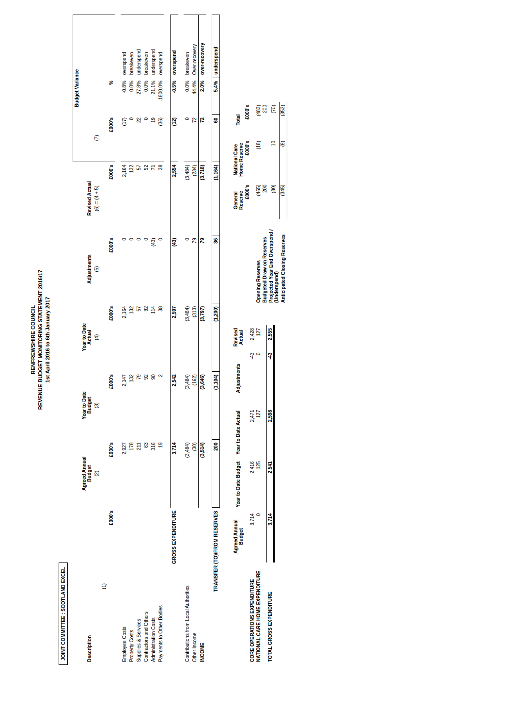RENFREWSHIRE COUNCIL
REVENUE BUDGET MONITORING STATEMENT 2016/17
1st April 2016 to 6th January 2017
JOINT COMMITTEE : SCOTLAND EXCEL
| | | | | | | Budget Variance |
| Description | Agreed Annual Budget | Year to Date Budget | Year to Date Actual | Adjustments | Revised Actual | | | |
| | (2) | (3) | (4) | (5) | (6) = (4 + 5) | (7) | | |
| (1) | | | | | | | | |
| £000's | £000's | £000's | £000's | £000's | £000's | £000's | % | |
| Employee Costs | 2,927 | 2,147 | 2,164 | 0 | 2,164 | (17) | -0.8% | overspend |
| Property Costs | 178 | 132 | 132 | 0 | 132 | 0 | 0.0% | breakeven |
| Supplies & Services | 211 | 79 | 57 | 0 | 57 | 22 | 27.8% | underspend |
| Contractors and Others | 63 | 92 | 92 | 0 | 92 | 0 | 0.0% | breakeven |
| Administration Costs | 316 | 90 | 114 | (43) | 71 | 19 | 21.1% | underspend |
| Payments to Other Bodies | 19 | 2 | 38 | 0 | 38 | (36) | -1800.0% | overspend |
| GROSS EXPENDITURE | 3,714 | 2,542 | 2,597 | (43) | 2,554 | (12) | -0.5% | overspend |
| Contributions from Local Authorities | (3,484) | (3,484) | (3,484) | 0 | (3,484) | 0 | 0.0% | breakeven |
| Other Income | (30) | (162) | (313) | 79 | (234) | 72 | 44.4% | Over-recovery |
| INCOME | (3,514) | (3,646) | (3,797) | 79 | (3,718) | 72 | 2.0% | over-recovery |
| TRANSFER (TO)/FROM RESERVES | 200 | (1,104) | (1,200) | 36 | (1,164) | 60 | 5.4% | underspend |
| | Agreed Annual Budget | Year to Date Budget | Year to Date Actual | Adjustments | Revised Actual |
| CORE OPERATIONS EXPENDITURE | 3,714 | 2,416 | 2,471 | -43 | 2,428 |
| NATIONAL CARE HOME EXPENDITURE | 0 | 125 | 127 | 0 | 127 |
| TOTAL GROSS EXPENDITURE | 3,714 | 2,541 | 2,598 | -43 | 2,555 |
| | General Reserve | National Care Home Reserve | Total |
| | £000's | £000's | £000's |
| Opening Reserves | (465) | (18) | (483) |
| Budgeted Draw on Reserves | 200 | | 200 |
| Projected Year End Overspend / (Underspend) | (80) | 10 | (70) |
| Anticipated Closing Reserves | (345) | (8) | (353) |